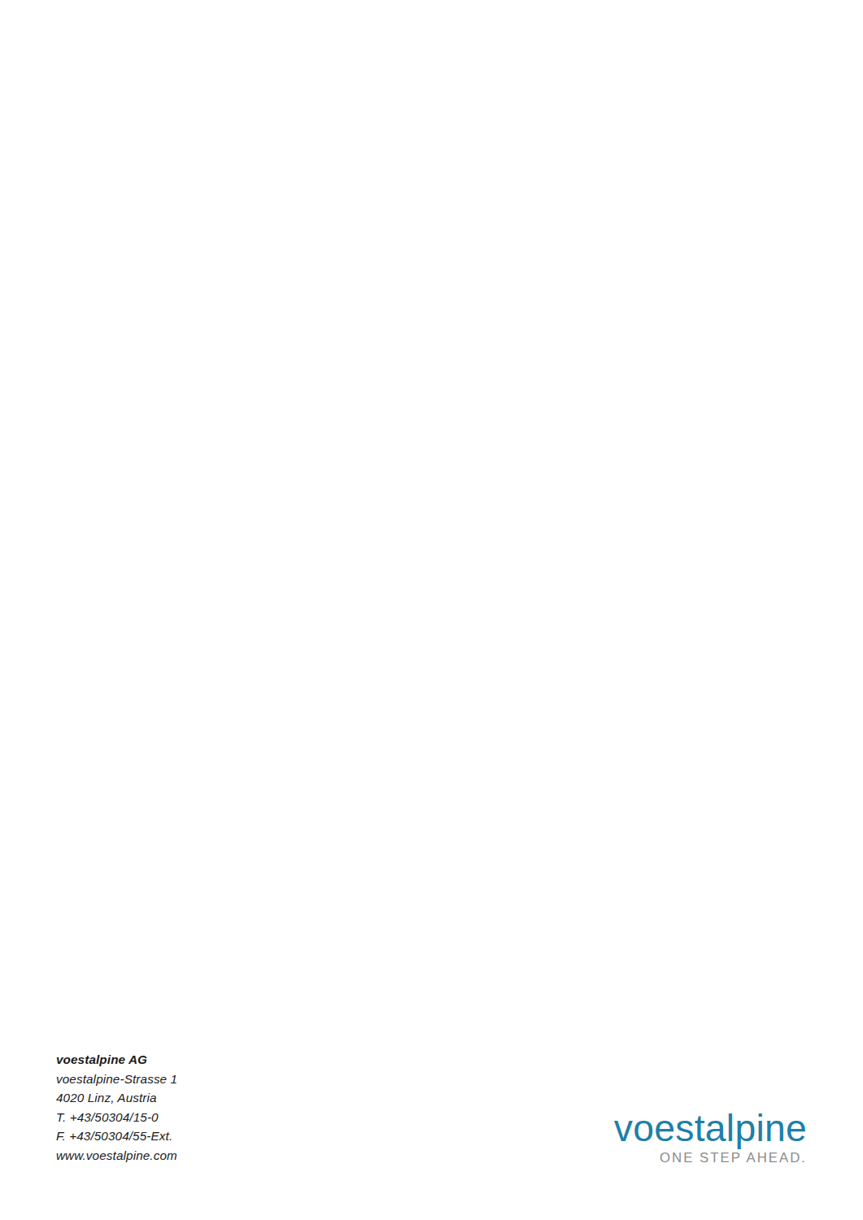voestalpine AG
voestalpine-Strasse 1
4020 Linz, Austria
T. +43/50304/15-0
F. +43/50304/55-Ext.
www.voestalpine.com
voestalpine
One step ahead.